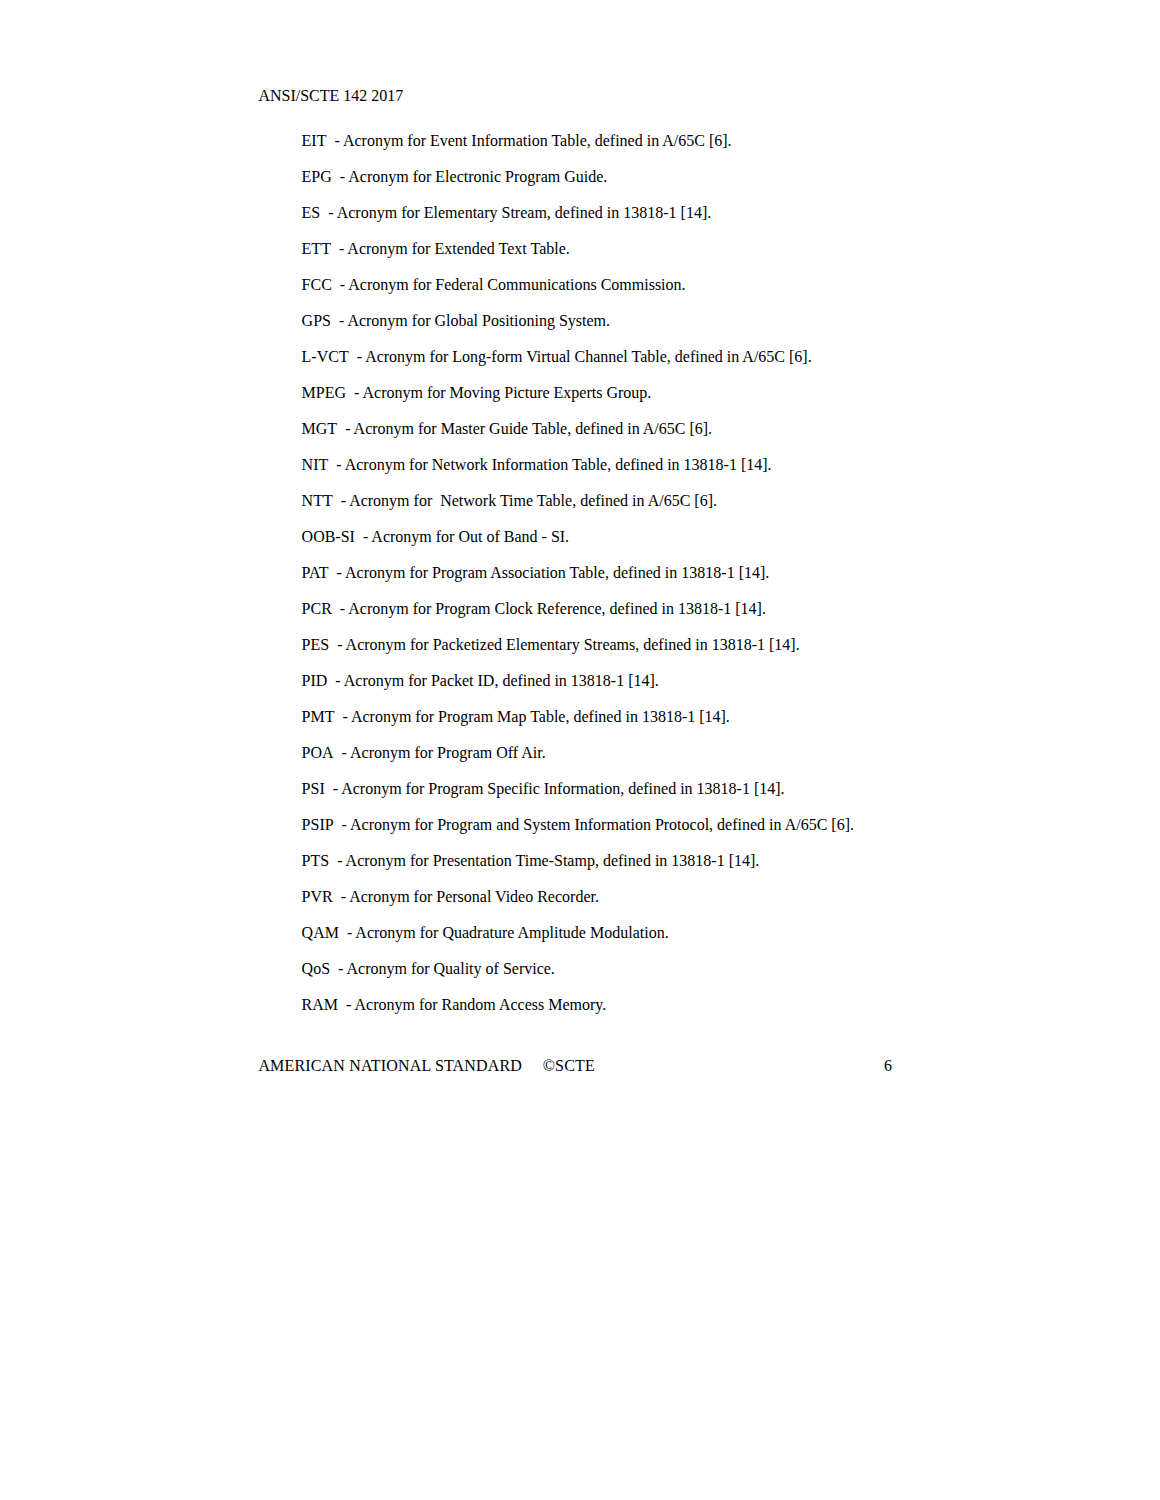ANSI/SCTE 142 2017
EIT - Acronym for Event Information Table, defined in A/65C [6].
EPG - Acronym for Electronic Program Guide.
ES - Acronym for Elementary Stream, defined in 13818-1 [14].
ETT - Acronym for Extended Text Table.
FCC - Acronym for Federal Communications Commission.
GPS - Acronym for Global Positioning System.
L-VCT - Acronym for Long-form Virtual Channel Table, defined in A/65C [6].
MPEG - Acronym for Moving Picture Experts Group.
MGT - Acronym for Master Guide Table, defined in A/65C [6].
NIT - Acronym for Network Information Table, defined in 13818-1 [14].
NTT - Acronym for Network Time Table, defined in A/65C [6].
OOB-SI - Acronym for Out of Band - SI.
PAT - Acronym for Program Association Table, defined in 13818-1 [14].
PCR - Acronym for Program Clock Reference, defined in 13818-1 [14].
PES - Acronym for Packetized Elementary Streams, defined in 13818-1 [14].
PID - Acronym for Packet ID, defined in 13818-1 [14].
PMT - Acronym for Program Map Table, defined in 13818-1 [14].
POA - Acronym for Program Off Air.
PSI - Acronym for Program Specific Information, defined in 13818-1 [14].
PSIP - Acronym for Program and System Information Protocol, defined in A/65C [6].
PTS - Acronym for Presentation Time-Stamp, defined in 13818-1 [14].
PVR - Acronym for Personal Video Recorder.
QAM - Acronym for Quadrature Amplitude Modulation.
QoS - Acronym for Quality of Service.
RAM - Acronym for Random Access Memory.
AMERICAN NATIONAL STANDARD ©SCTE 6